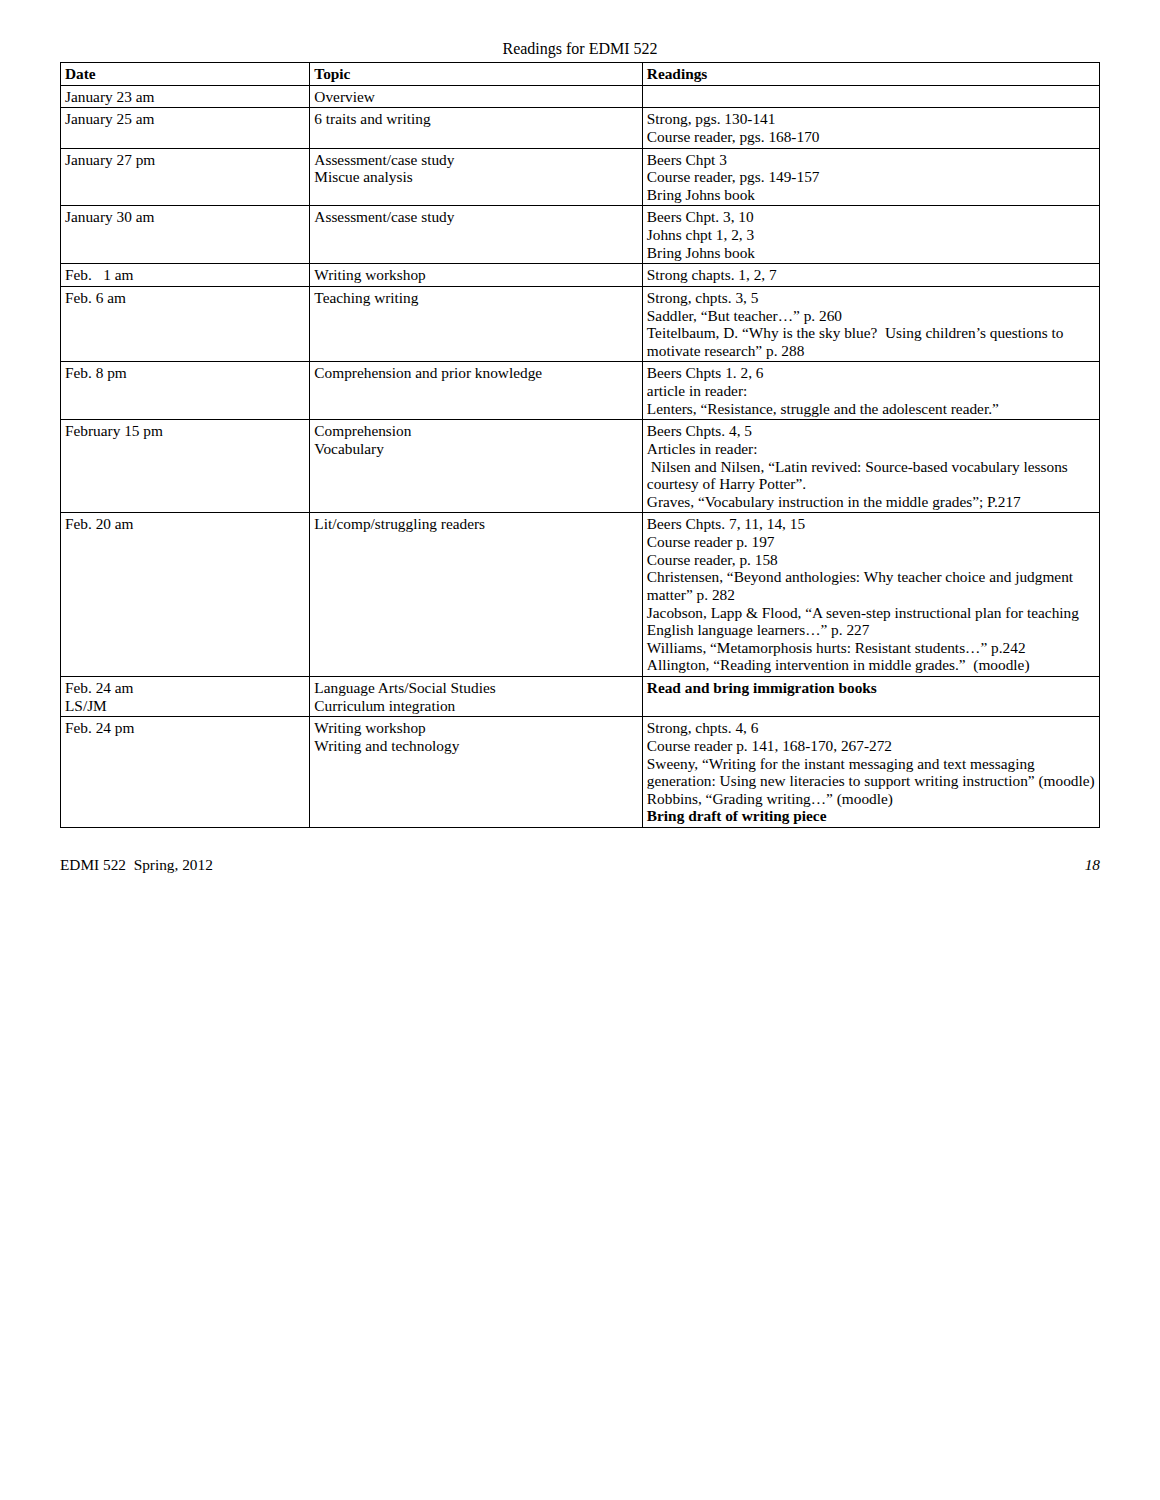Readings for EDMI 522
| Date | Topic | Readings |
| --- | --- | --- |
| January 23 am | Overview | |
| January 25 am | 6 traits and writing | Strong, pgs. 130-141 Course reader, pgs. 168-170 |
| January 27 pm | Assessment/case study Miscue analysis | Beers Chpt 3 Course reader, pgs. 149-157 Bring Johns book |
| January 30 am | Assessment/case study | Beers Chpt. 3, 10 Johns chpt 1, 2, 3 Bring Johns book |
| Feb. 1 am | Writing workshop | Strong chapts. 1, 2, 7 |
| Feb. 6 am | Teaching writing | Strong, chpts. 3, 5 Saddler, “But teacher…” p. 260 Teitelbaum, D. “Why is the sky blue? Using children’s questions to motivate research” p. 288 |
| Feb. 8 pm | Comprehension and prior knowledge | Beers Chpts 1. 2, 6 article in reader: Lenters, “Resistance, struggle and the adolescent reader.” |
| February 15 pm | Comprehension Vocabulary | Beers Chpts. 4, 5 Articles in reader: Nilsen and Nilsen, “Latin revived: Source-based vocabulary lessons courtesy of Harry Potter”. Graves, “Vocabulary instruction in the middle grades”; P.217 |
| Feb. 20 am | Lit/comp/struggling readers | Beers Chpts. 7, 11, 14, 15 Course reader p. 197 Course reader, p. 158 Christensen, “Beyond anthologies: Why teacher choice and judgment matter” p. 282 Jacobson, Lapp & Flood, “A seven-step instructional plan for teaching English language learners…” p. 227 Williams, “Metamorphosis hurts: Resistant students…” p.242 Allington, “Reading intervention in middle grades.” (moodle) |
| Feb. 24 am LS/JM | Language Arts/Social Studies Curriculum integration | Read and bring immigration books |
| Feb. 24 pm | Writing workshop Writing and technology | Strong, chpts. 4, 6 Course reader p. 141, 168-170, 267-272 Sweeny, “Writing for the instant messaging and text messaging generation: Using new literacies to support writing instruction” (moodle) Robbins, “Grading writing…” (moodle) Bring draft of writing piece |
EDMI 522 Spring, 2012 18